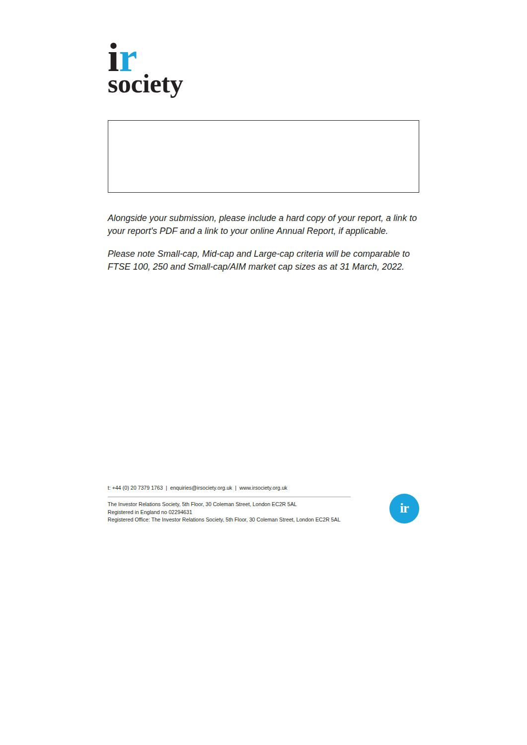ir society
Alongside your submission, please include a hard copy of your report, a link to your report's PDF and a link to your online Annual Report, if applicable.
Please note Small-cap, Mid-cap and Large-cap criteria will be comparable to FTSE 100, 250 and Small-cap/AIM market cap sizes as at 31 March, 2022.
t: +44 (0) 20 7379 1763 | enquiries@irsociety.org.uk | www.irsociety.org.uk
The Investor Relations Society, 5th Floor, 30 Coleman Street, London EC2R 5AL
Registered in England no 02294631
Registered Office: The Investor Relations Society, 5th Floor, 30 Coleman Street, London EC2R 5AL
ir